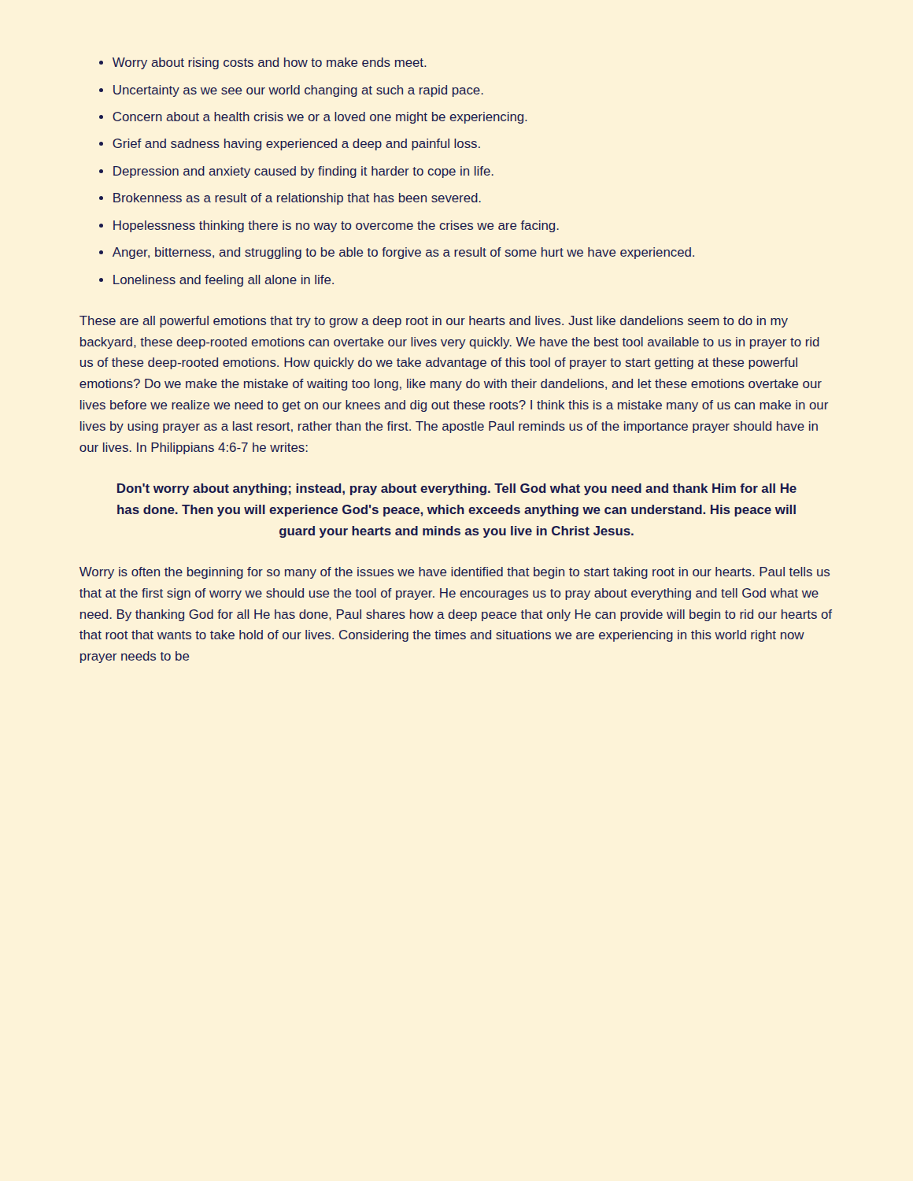Worry about rising costs and how to make ends meet.
Uncertainty as we see our world changing at such a rapid pace.
Concern about a health crisis we or a loved one might be experiencing.
Grief and sadness having experienced a deep and painful loss.
Depression and anxiety caused by finding it harder to cope in life.
Brokenness as a result of a relationship that has been severed.
Hopelessness thinking there is no way to overcome the crises we are facing.
Anger, bitterness, and struggling to be able to forgive as a result of some hurt we have experienced.
Loneliness and feeling all alone in life.
These are all powerful emotions that try to grow a deep root in our hearts and lives. Just like dandelions seem to do in my backyard, these deep-rooted emotions can overtake our lives very quickly. We have the best tool available to us in prayer to rid us of these deep-rooted emotions. How quickly do we take advantage of this tool of prayer to start getting at these powerful emotions? Do we make the mistake of waiting too long, like many do with their dandelions, and let these emotions overtake our lives before we realize we need to get on our knees and dig out these roots? I think this is a mistake many of us can make in our lives by using prayer as a last resort, rather than the first. The apostle Paul reminds us of the importance prayer should have in our lives. In Philippians 4:6-7 he writes:
Don't worry about anything; instead, pray about everything. Tell God what you need and thank Him for all He has done. Then you will experience God's peace, which exceeds anything we can understand. His peace will guard your hearts and minds as you live in Christ Jesus.
Worry is often the beginning for so many of the issues we have identified that begin to start taking root in our hearts. Paul tells us that at the first sign of worry we should use the tool of prayer. He encourages us to pray about everything and tell God what we need. By thanking God for all He has done, Paul shares how a deep peace that only He can provide will begin to rid our hearts of that root that wants to take hold of our lives. Considering the times and situations we are experiencing in this world right now prayer needs to be